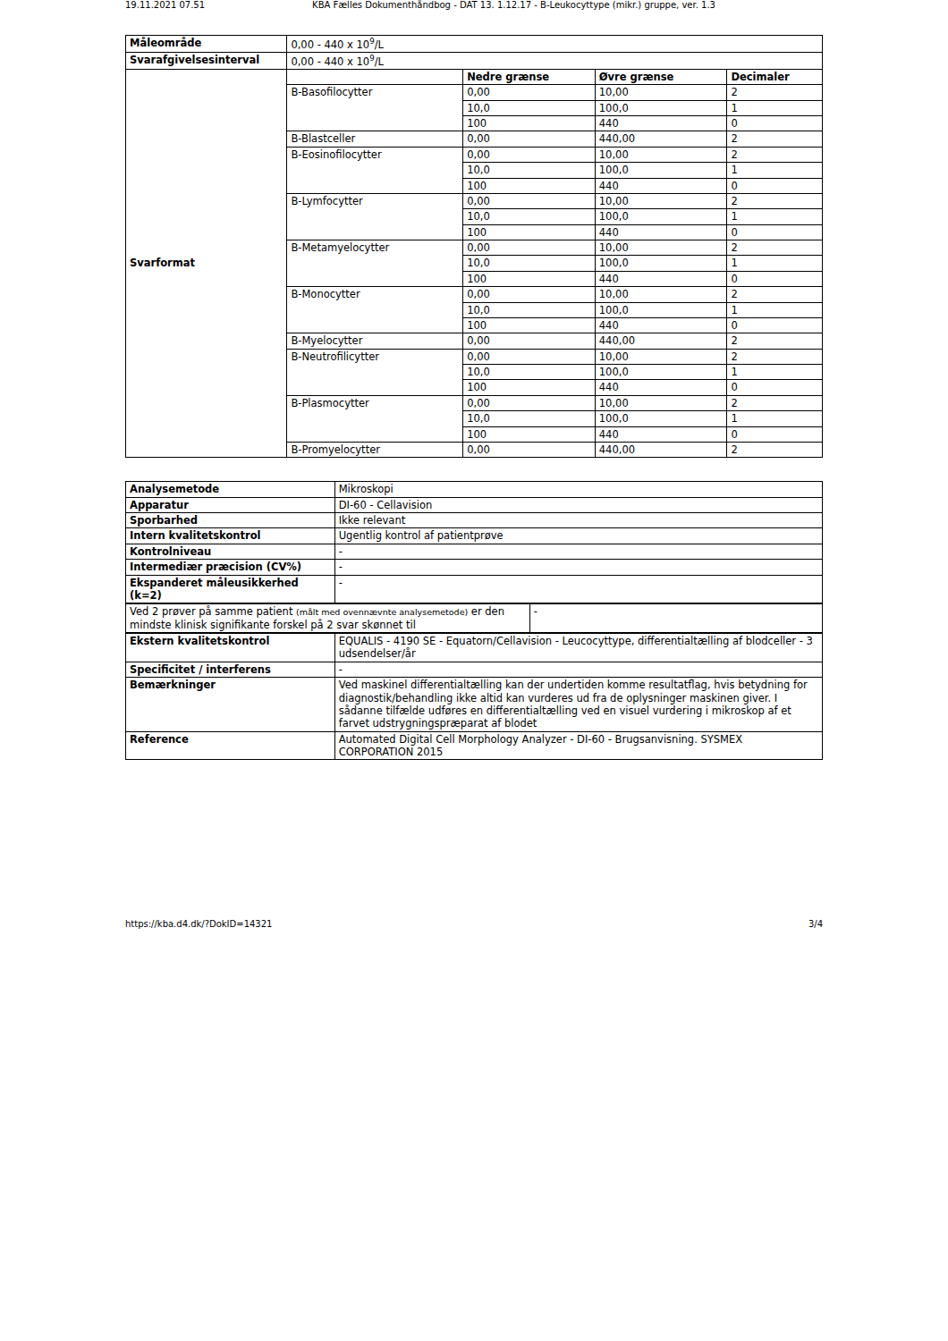19.11.2021 07.51
KBA Fælles Dokumenthåndbog - DAT 13. 1.12.17 - B-Leukocyttype (mikr.) gruppe, ver. 1.3
| Måleområde | 0,00 - 440 x 10 9 /L |
| Svarafgivelsesinterval | 0,00 - 440 x 10 9 /L |
| Svarformat | | Nedre grænse | Øvre grænse | Decimaler |
| B-Basofilocytter | 0,00 | 10,00 | 2 |
| 10,0 | 100,0 | 1 |
| 100 | 440 | 0 |
| B-Blastceller | 0,00 | 440,00 | 2 |
| B-Eosinofilocytter | 0,00 | 10,00 | 2 |
| 10,0 | 100,0 | 1 |
| 100 | 440 | 0 |
| B-Lymfocytter | 0,00 | 10,00 | 2 |
| 10,0 | 100,0 | 1 |
| 100 | 440 | 0 |
| B-Metamyelocytter | 0,00 | 10,00 | 2 |
| 10,0 | 100,0 | 1 |
| 100 | 440 | 0 |
| B-Monocytter | 0,00 | 10,00 | 2 |
| 10,0 | 100,0 | 1 |
| 100 | 440 | 0 |
| B-Myelocytter | 0,00 | 440,00 | 2 |
| B-Neutrofilicytter | 0,00 | 10,00 | 2 |
| 10,0 | 100,0 | 1 |
| 100 | 440 | 0 |
| B-Plasmocytter | 0,00 | 10,00 | 2 |
| 10,0 | 100,0 | 1 |
| 100 | 440 | 0 |
| B-Promyelocytter | 0,00 | 440,00 | 2 |
| Analysemetode | Mikroskopi |
| Apparatur | DI-60 - Cellavision |
| Sporbarhed | Ikke relevant |
| Intern kvalitetskontrol | Ugentlig kontrol af patientprøve |
| Kontrolniveau | - |
| Intermediær præcision (CV%) | - |
| Ekspanderet måleusikkerhed (k=2) | - |
| Ved 2 prøver på samme patient (målt med ovennævnte analysemetode) er den mindste klinisk signifikante forskel på 2 svar skønnet til | - |
| Ekstern kvalitetskontrol | EQUALIS - 4190 SE - Equatorn/Cellavision - Leucocyttype, differentialtælling af blodceller - 3 udsendelser/år |
| Specificitet / interferens | - |
| Bemærkninger | Ved maskinel differentialtælling kan der undertiden komme resultatflag, hvis betydning for diagnostik/behandling ikke altid kan vurderes ud fra de oplysninger maskinen giver. I sådanne tilfælde udføres en differentialtælling ved en visuel vurdering i mikroskop af et farvet udstrygningspræparat af blodet |
| Reference | Automated Digital Cell Morphology Analyzer - DI-60 - Brugsanvisning. SYSMEX CORPORATION 2015 |
https://kba.d4.dk/?DokID=14321
3/4